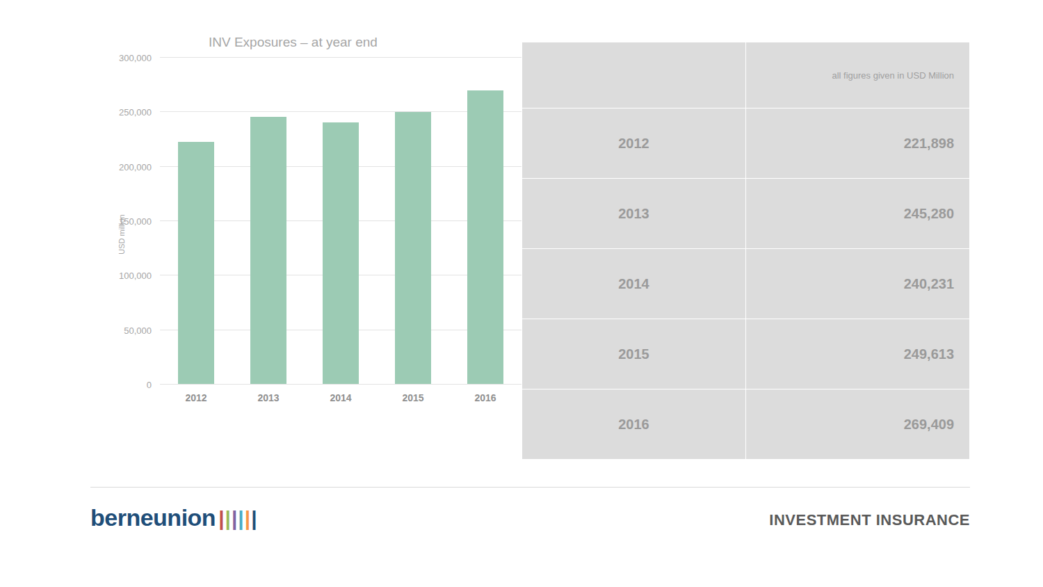INV Exposures – at year end
USD million
300,000
250,000
200,000
150,000
100,000
50,000
0
2012 2013 2014 2015 2016
| | all figures given in USD Million |
| 2012 | 221,898 |
| 2013 | 245,280 |
| 2014 | 240,231 |
| 2015 | 249,613 |
| 2016 | 269,409 |
berne union||||||
INVESTMENT INSURANCE